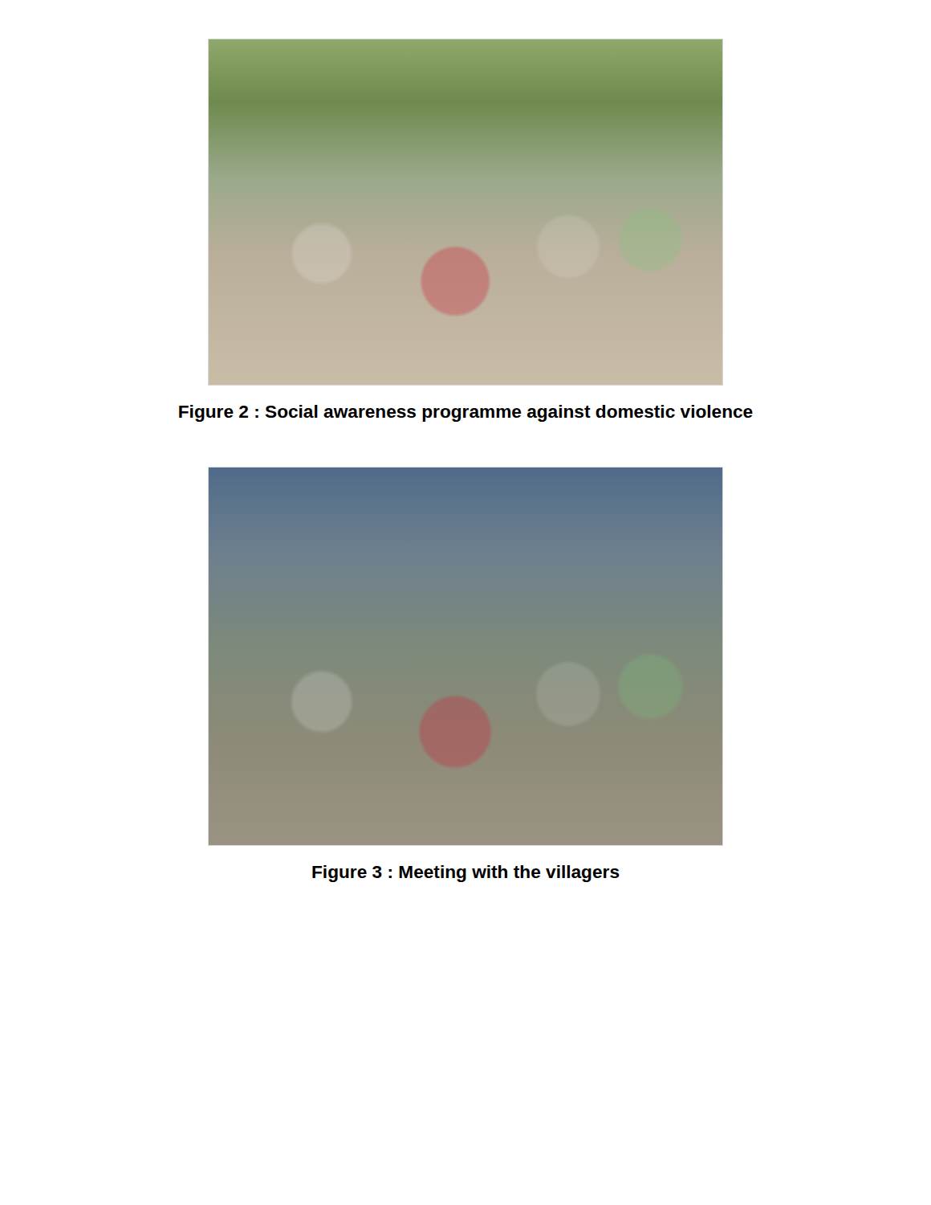Figure 2 : Social awareness programme against domestic violence
Figure 3 : Meeting with the villagers